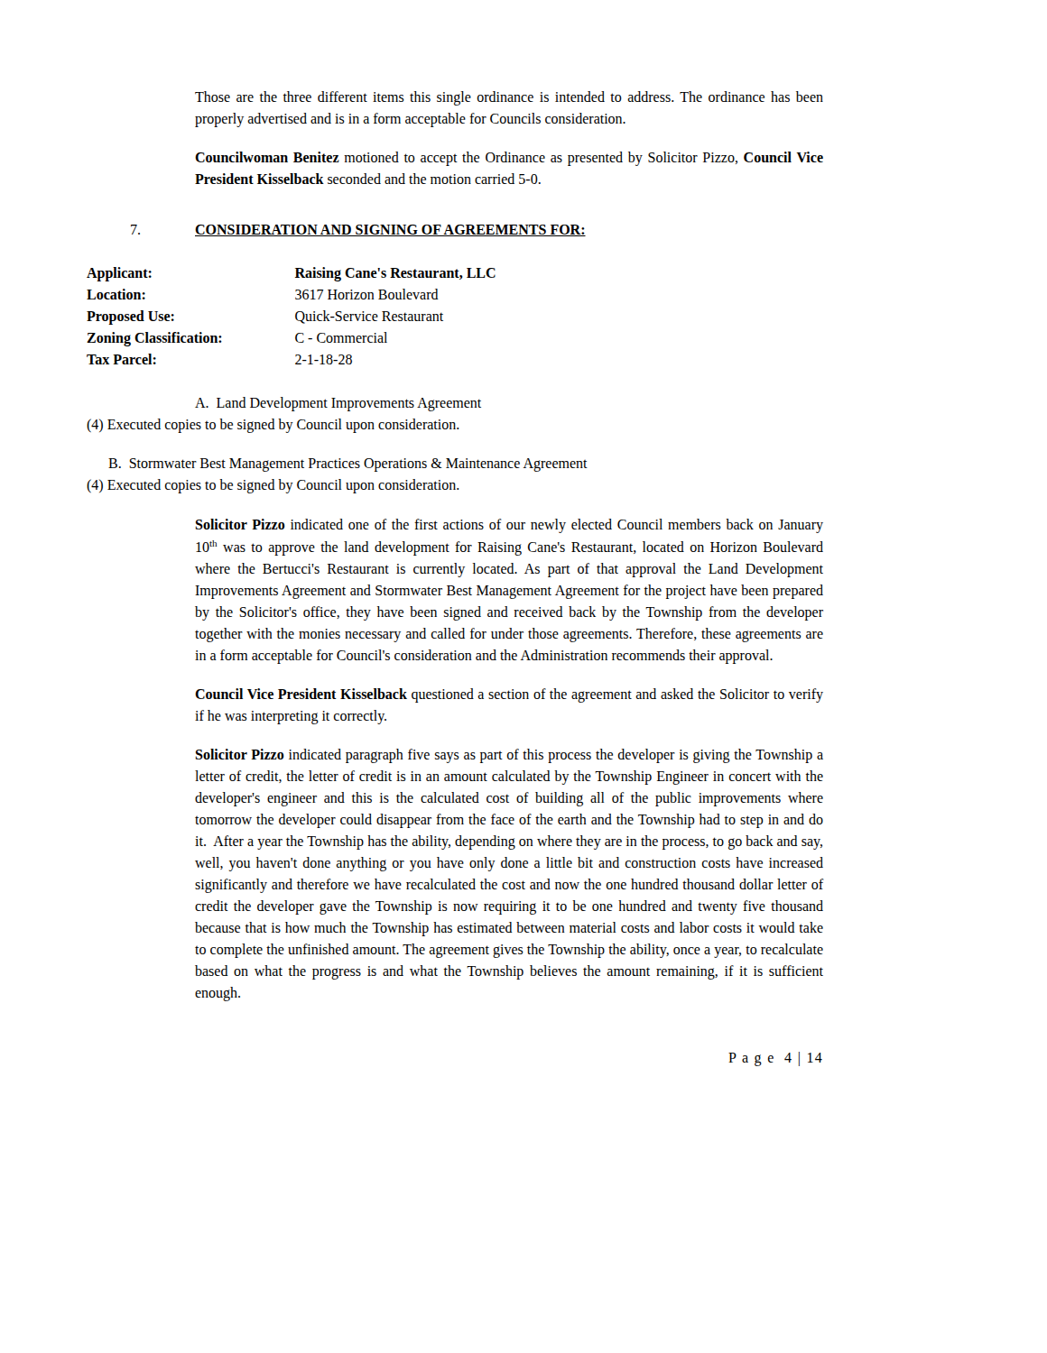Those are the three different items this single ordinance is intended to address. The ordinance has been properly advertised and is in a form acceptable for Councils consideration.
Councilwoman Benitez motioned to accept the Ordinance as presented by Solicitor Pizzo, Council Vice President Kisselback seconded and the motion carried 5-0.
7. CONSIDERATION AND SIGNING OF AGREEMENTS FOR:
| Applicant: | Raising Cane's Restaurant, LLC |
| Location: | 3617 Horizon Boulevard |
| Proposed Use: | Quick-Service Restaurant |
| Zoning Classification: | C - Commercial |
| Tax Parcel: | 2-1-18-28 |
A. Land Development Improvements Agreement
(4) Executed copies to be signed by Council upon consideration.
B. Stormwater Best Management Practices Operations & Maintenance Agreement
(4) Executed copies to be signed by Council upon consideration.
Solicitor Pizzo indicated one of the first actions of our newly elected Council members back on January 10th was to approve the land development for Raising Cane's Restaurant, located on Horizon Boulevard where the Bertucci's Restaurant is currently located. As part of that approval the Land Development Improvements Agreement and Stormwater Best Management Agreement for the project have been prepared by the Solicitor's office, they have been signed and received back by the Township from the developer together with the monies necessary and called for under those agreements. Therefore, these agreements are in a form acceptable for Council's consideration and the Administration recommends their approval.
Council Vice President Kisselback questioned a section of the agreement and asked the Solicitor to verify if he was interpreting it correctly.
Solicitor Pizzo indicated paragraph five says as part of this process the developer is giving the Township a letter of credit, the letter of credit is in an amount calculated by the Township Engineer in concert with the developer's engineer and this is the calculated cost of building all of the public improvements where tomorrow the developer could disappear from the face of the earth and the Township had to step in and do it. After a year the Township has the ability, depending on where they are in the process, to go back and say, well, you haven't done anything or you have only done a little bit and construction costs have increased significantly and therefore we have recalculated the cost and now the one hundred thousand dollar letter of credit the developer gave the Township is now requiring it to be one hundred and twenty five thousand because that is how much the Township has estimated between material costs and labor costs it would take to complete the unfinished amount. The agreement gives the Township the ability, once a year, to recalculate based on what the progress is and what the Township believes the amount remaining, if it is sufficient enough.
P a g e 4 | 14